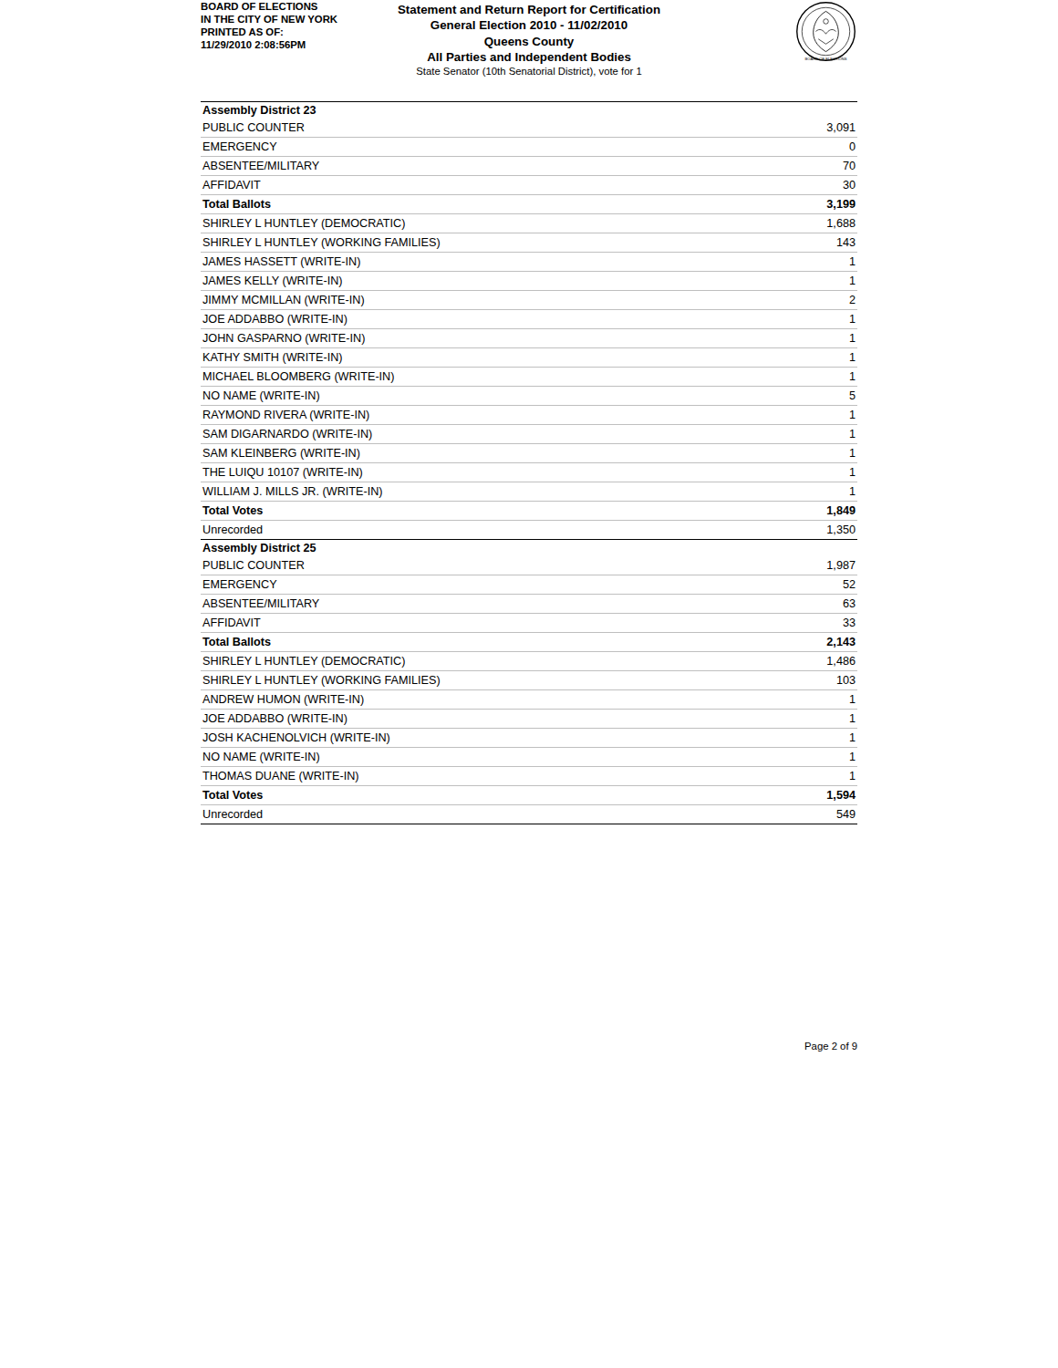BOARD OF ELECTIONS
IN THE CITY OF NEW YORK
PRINTED AS OF:
11/29/2010 2:08:56PM
Statement and Return Report for Certification
General Election 2010 - 11/02/2010
Queens County
All Parties and Independent Bodies
State Senator (10th Senatorial District), vote for 1
BOARD OF ELECTIONS
Assembly District 23
| PUBLIC COUNTER | 3,091 |
| EMERGENCY | 0 |
| ABSENTEE/MILITARY | 70 |
| AFFIDAVIT | 30 |
| Total Ballots | 3,199 |
| SHIRLEY L HUNTLEY (DEMOCRATIC) | 1,688 |
| SHIRLEY L HUNTLEY (WORKING FAMILIES) | 143 |
| JAMES HASSETT (WRITE-IN) | 1 |
| JAMES KELLY (WRITE-IN) | 1 |
| JIMMY MCMILLAN (WRITE-IN) | 2 |
| JOE ADDABBO (WRITE-IN) | 1 |
| JOHN GASPARNO (WRITE-IN) | 1 |
| KATHY SMITH (WRITE-IN) | 1 |
| MICHAEL BLOOMBERG (WRITE-IN) | 1 |
| NO NAME (WRITE-IN) | 5 |
| RAYMOND RIVERA (WRITE-IN) | 1 |
| SAM DIGARNARDO (WRITE-IN) | 1 |
| SAM KLEINBERG (WRITE-IN) | 1 |
| THE LUIQU 10107 (WRITE-IN) | 1 |
| WILLIAM J. MILLS JR. (WRITE-IN) | 1 |
| Total Votes | 1,849 |
| Unrecorded | 1,350 |
Assembly District 25
| PUBLIC COUNTER | 1,987 |
| EMERGENCY | 52 |
| ABSENTEE/MILITARY | 63 |
| AFFIDAVIT | 33 |
| Total Ballots | 2,143 |
| SHIRLEY L HUNTLEY (DEMOCRATIC) | 1,486 |
| SHIRLEY L HUNTLEY (WORKING FAMILIES) | 103 |
| ANDREW HUMON (WRITE-IN) | 1 |
| JOE ADDABBO (WRITE-IN) | 1 |
| JOSH KACHENOLVICH (WRITE-IN) | 1 |
| NO NAME (WRITE-IN) | 1 |
| THOMAS DUANE (WRITE-IN) | 1 |
| Total Votes | 1,594 |
| Unrecorded | 549 |
Page 2 of 9